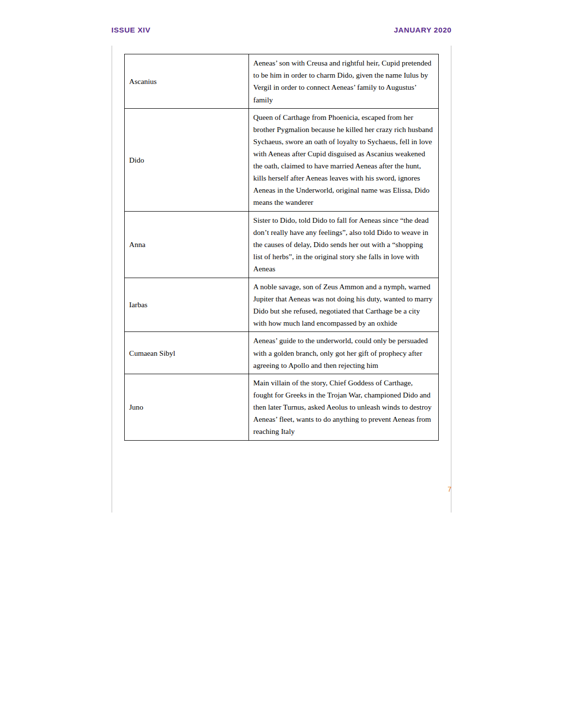ISSUE XIV JANUARY 2020
| Ascanius | Aeneas’ son with Creusa and rightful heir, Cupid pretended to be him in order to charm Dido, given the name Iulus by Vergil in order to connect Aeneas’ family to Augustus’ family |
| Dido | Queen of Carthage from Phoenicia, escaped from her brother Pygmalion because he killed her crazy rich husband Sychaeus, swore an oath of loyalty to Sychaeus, fell in love with Aeneas after Cupid disguised as Ascanius weakened the oath, claimed to have married Aeneas after the hunt, kills herself after Aeneas leaves with his sword, ignores Aeneas in the Underworld, original name was Elissa, Dido means the wanderer |
| Anna | Sister to Dido, told Dido to fall for Aeneas since “the dead don’t really have any feelings”, also told Dido to weave in the causes of delay, Dido sends her out with a “shopping list of herbs”, in the original story she falls in love with Aeneas |
| Iarbas | A noble savage, son of Zeus Ammon and a nymph, warned Jupiter that Aeneas was not doing his duty, wanted to marry Dido but she refused, negotiated that Carthage be a city with how much land encompassed by an oxhide |
| Cumaean Sibyl | Aeneas’ guide to the underworld, could only be persuaded with a golden branch, only got her gift of prophecy after agreeing to Apollo and then rejecting him |
| Juno | Main villain of the story, Chief Goddess of Carthage, fought for Greeks in the Trojan War, championed Dido and then later Turnus, asked Aeolus to unleash winds to destroy Aeneas’ fleet, wants to do anything to prevent Aeneas from reaching Italy |
7